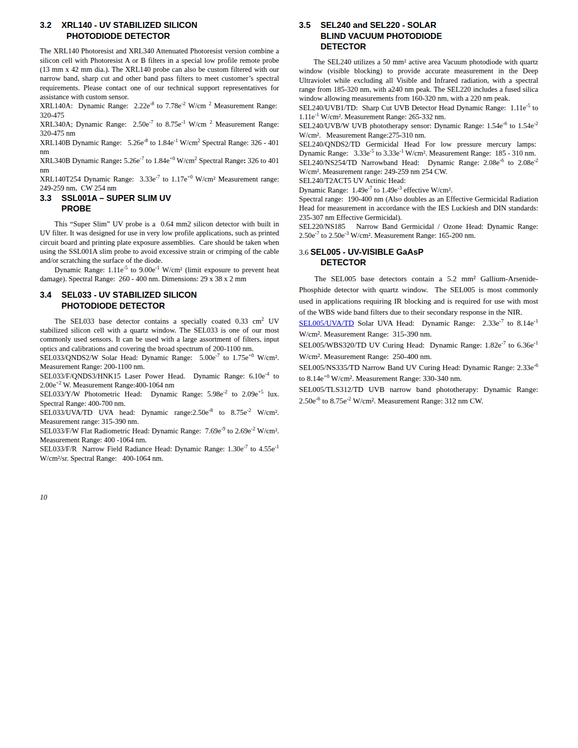3.2 XRL140 - UV STABILIZED SILICON PHOTODIODE DETECTOR
The XRL140 Photoresist and XRL340 Attenuated Photoresist version combine a silicon cell with Photoresist A or B filters in a special low profile remote probe (13 mm x 42 mm dia.). The XRL140 probe can also be custom filtered with our narrow band, sharp cut and other band pass filters to meet customer’s spectral requirements. Please contact one of our technical support representatives for assistance with custom sensor.
XRL140A: Dynamic Range: 2.22e-8 to 7.78e-2 W/cm 2 Measurement Range: 320-475
XRL340A; Dynamic Range: 2.50e-7 to 8.75e-1 W/cm 2 Measurement Range: 320-475 nm
XRL140B Dynamic Range: 5.26e-8 to 1.84e-1 W/cm2 Spectral Range: 326 - 401 nm
XRL340B Dynamic Range: 5.26e-7 to 1.84e+0 W/cm2 Spectral Range: 326 to 401 nm
XRL140T254 Dynamic Range: 3.33e-7 to 1.17e+0 W/cm² Measurement range: 249-259 nm, CW 254 nm
3.3 SSL001A – SUPER SLIM UV PROBE
This “Super Slim” UV probe is a 0.64 mm2 silicon detector with built in UV filter. It was designed for use in very low profile applications, such as printed circuit board and printing plate exposure assemblies. Care should be taken when using the SSL001A slim probe to avoid excessive strain or crimping of the cable and/or scratching the surface of the diode.
Dynamic Range: 1.11e-5 to 9.00e-1 W/cm² (limit exposure to prevent heat damage). Spectral Range: 260 - 400 nm. Dimensions: 29 x 38 x 2 mm
3.4 SEL033 - UV STABILIZED SILICON PHOTODIODE DETECTOR
The SEL033 base detector contains a specially coated 0.33 cm2 UV stabilized silicon cell with a quartz window. The SEL033 is one of our most commonly used sensors. It can be used with a large assortment of filters, input optics and calibrations and covering the broad spectrum of 200-1100 nm.
SEL033/QNDS2/W Solar Head: Dynamic Range: 5.00e-7 to 1.75e+0 W/cm². Measurement Range: 200-1100 nm.
SEL033/F/QNDS3/HNK15 Laser Power Head. Dynamic Range: 6.10e-4 to 2.00e+2 W. Measurement Range:400-1064 nm
SEL033/Y/W Photometric Head: Dynamic Range: 5.98e-2 to 2.09e+5 lux. Spectral Range: 400-700 nm.
SEL033/UVA/TD UVA head: Dynamic range:2.50e-8 to 8.75e-2 W/cm². Measurement range: 315-390 nm.
SEL033/F/W Flat Radiometric Head: Dynamic Range: 7.69e-9 to 2.69e-2 W/cm². Measurement Range: 400 -1064 nm.
SEL033/F/R Narrow Field Radiance Head: Dynamic Range: 1.30e-7 to 4.55e-1 W/cm²/sr. Spectral Range: 400-1064 nm.
10
3.5 SEL240 and SEL220 - SOLAR BLIND VACUUM PHOTODIODE DETECTOR
The SEL240 utilizes a 50 mm² active area Vacuum photodiode with quartz window (visible blocking) to provide accurate measurement in the Deep Ultraviolet while excluding all Visible and Infrared radiation, with a spectral range from 185-320 nm, with a240 nm peak. The SEL220 includes a fused silica window allowing measurements from 160-320 nm, with a 220 nm peak.
SEL240/UVB1/TD: Sharp Cut UVB Detector Head Dynamic Range: 1.11e-5 to 1.11e-1 W/cm². Measurement Range: 265-332 nm.
SEL240/UVB/W UVB phototherapy sensor: Dynamic Range: 1.54e-6 to 1.54e-2 W/cm². Measurement Range:275-310 nm.
SEL240/QNDS2/TD Germicidal Head For low pressure mercury lamps: Dynamic Range: 3.33e-5 to 3.33e-1 W/cm². Measurement Range: 185 - 310 nm.
SEL240/NS254/TD Narrowband Head: Dynamic Range: 2.08e-6 to 2.08e-2 W/cm². Measurement range: 249-259 nm 254 CW.
SEL240/T2ACT5 UV Actinic Head:
Dynamic Range: 1.49e-7 to 1.49e-3 effective W/cm².
Spectral range: 190-400 nm (Also doubles as an Effective Germicidal Radiation Head for measurement in accordance with the IES Luckiesh and DIN standards: 235-307 nm Effective Germicidal).
SEL220/NS185 Narrow Band Germicidal / Ozone Head: Dynamic Range: 2.50e-7 to 2.50e-3 W/cm². Measurement Range: 165-200 nm.
3.6 SEL005 - UV-VISIBLE GaAsP DETECTOR
The SEL005 base detectors contain a 5.2 mm² Gallium-Arsenide-Phosphide detector with quartz window. The SEL005 is most commonly used in applications requiring IR blocking and is required for use with most of the WBS wide band filters due to their secondary response in the NIR.
SEL005/UVA/TD Solar UVA Head: Dynamic Range: 2.33e-7 to 8.14e-1 W/cm². Measurement Range: 315-390 nm.
SEL005/WBS320/TD UV Curing Head: Dynamic Range: 1.82e-7 to 6.36e-1 W/cm². Measurement Range: 250-400 nm.
SEL005/NS335/TD Narrow Band UV Curing Head: Dynamic Range: 2.33e-6 to 8.14e+0 W/cm². Measurement Range: 330-340 nm.
SEL005/TLS312/TD UVB narrow band phototherapy: Dynamic Range: 2.50e-6 to 8.75e-2 W/cm². Measurement Range: 312 nm CW.